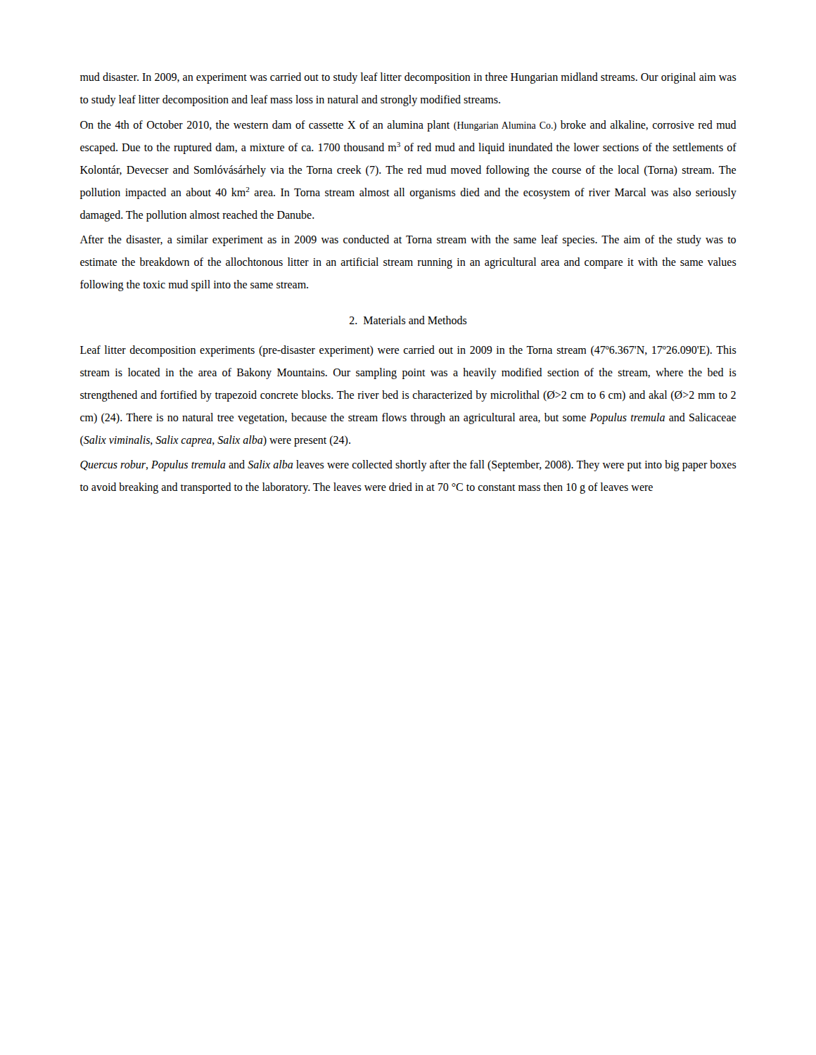mud disaster. In 2009, an experiment was carried out to study leaf litter decomposition in three Hungarian midland streams. Our original aim was to study leaf litter decomposition and leaf mass loss in natural and strongly modified streams.
On the 4th of October 2010, the western dam of cassette X of an alumina plant (Hungarian Alumina Co.) broke and alkaline, corrosive red mud escaped. Due to the ruptured dam, a mixture of ca. 1700 thousand m3 of red mud and liquid inundated the lower sections of the settlements of Kolontár, Devecser and Somlóvásárhely via the Torna creek (7). The red mud moved following the course of the local (Torna) stream. The pollution impacted an about 40 km2 area. In Torna stream almost all organisms died and the ecosystem of river Marcal was also seriously damaged. The pollution almost reached the Danube.
After the disaster, a similar experiment as in 2009 was conducted at Torna stream with the same leaf species. The aim of the study was to estimate the breakdown of the allochtonous litter in an artificial stream running in an agricultural area and compare it with the same values following the toxic mud spill into the same stream.
2. Materials and Methods
Leaf litter decomposition experiments (pre-disaster experiment) were carried out in 2009 in the Torna stream (47º6.367'N, 17º26.090'E). This stream is located in the area of Bakony Mountains. Our sampling point was a heavily modified section of the stream, where the bed is strengthened and fortified by trapezoid concrete blocks. The river bed is characterized by microlithal (Ø>2 cm to 6 cm) and akal (Ø>2 mm to 2 cm) (24). There is no natural tree vegetation, because the stream flows through an agricultural area, but some Populus tremula and Salicaceae (Salix viminalis, Salix caprea, Salix alba) were present (24).
Quercus robur, Populus tremula and Salix alba leaves were collected shortly after the fall (September, 2008). They were put into big paper boxes to avoid breaking and transported to the laboratory. The leaves were dried in at 70 °C to constant mass then 10 g of leaves were